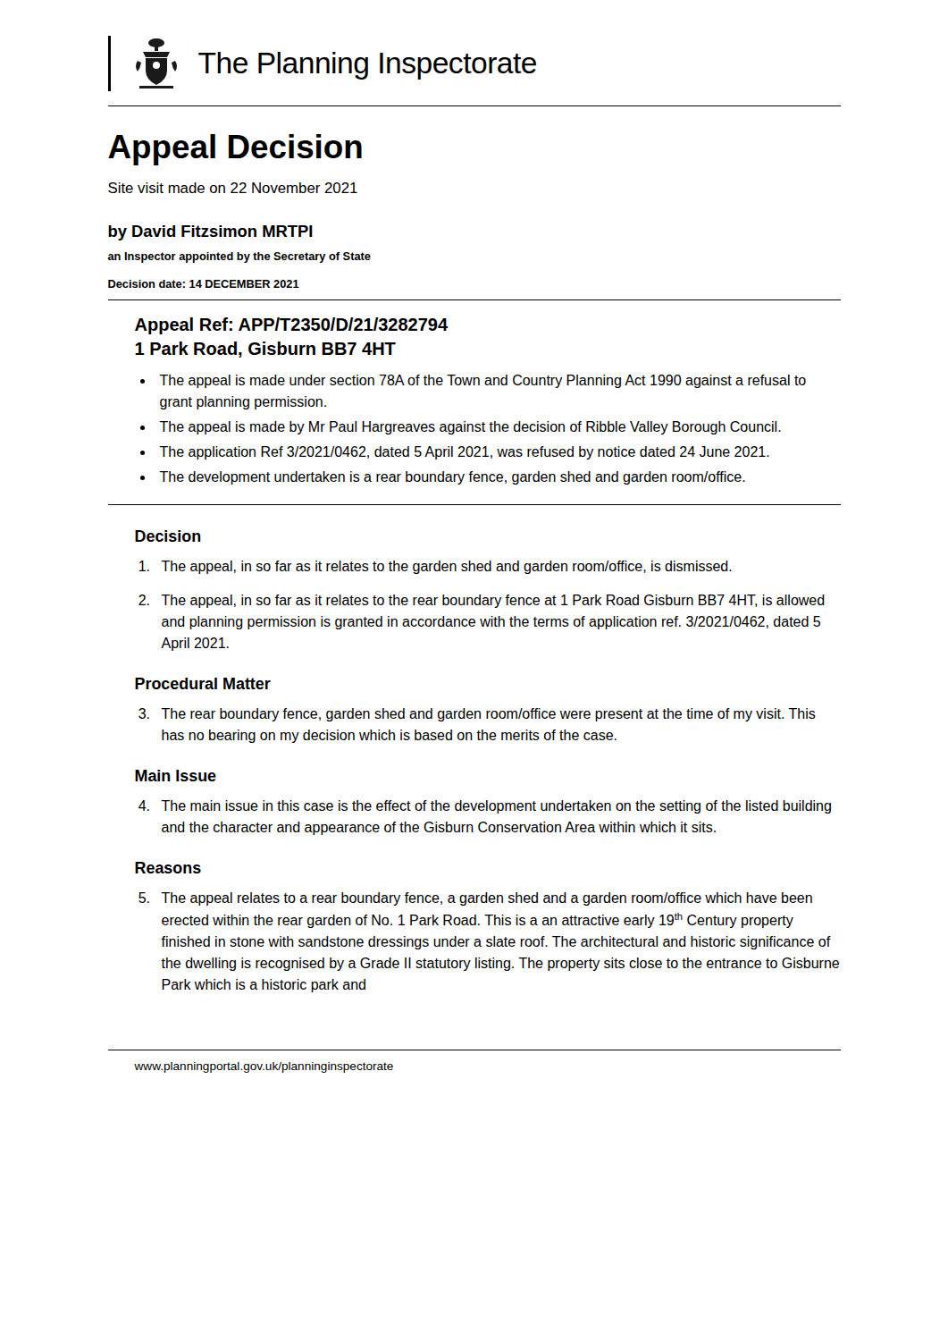The Planning Inspectorate
Appeal Decision
Site visit made on 22 November 2021
by David Fitzsimon MRTPI
an Inspector appointed by the Secretary of State
Decision date: 14 DECEMBER 2021
Appeal Ref: APP/T2350/D/21/3282794
1 Park Road, Gisburn BB7 4HT
The appeal is made under section 78A of the Town and Country Planning Act 1990 against a refusal to grant planning permission.
The appeal is made by Mr Paul Hargreaves against the decision of Ribble Valley Borough Council.
The application Ref 3/2021/0462, dated 5 April 2021, was refused by notice dated 24 June 2021.
The development undertaken is a rear boundary fence, garden shed and garden room/office.
Decision
The appeal, in so far as it relates to the garden shed and garden room/office, is dismissed.
The appeal, in so far as it relates to the rear boundary fence at 1 Park Road Gisburn BB7 4HT, is allowed and planning permission is granted in accordance with the terms of application ref. 3/2021/0462, dated 5 April 2021.
Procedural Matter
The rear boundary fence, garden shed and garden room/office were present at the time of my visit. This has no bearing on my decision which is based on the merits of the case.
Main Issue
The main issue in this case is the effect of the development undertaken on the setting of the listed building and the character and appearance of the Gisburn Conservation Area within which it sits.
Reasons
The appeal relates to a rear boundary fence, a garden shed and a garden room/office which have been erected within the rear garden of No. 1 Park Road. This is a an attractive early 19th Century property finished in stone with sandstone dressings under a slate roof. The architectural and historic significance of the dwelling is recognised by a Grade II statutory listing. The property sits close to the entrance to Gisburne Park which is a historic park and
www.planningportal.gov.uk/planninginspectorate